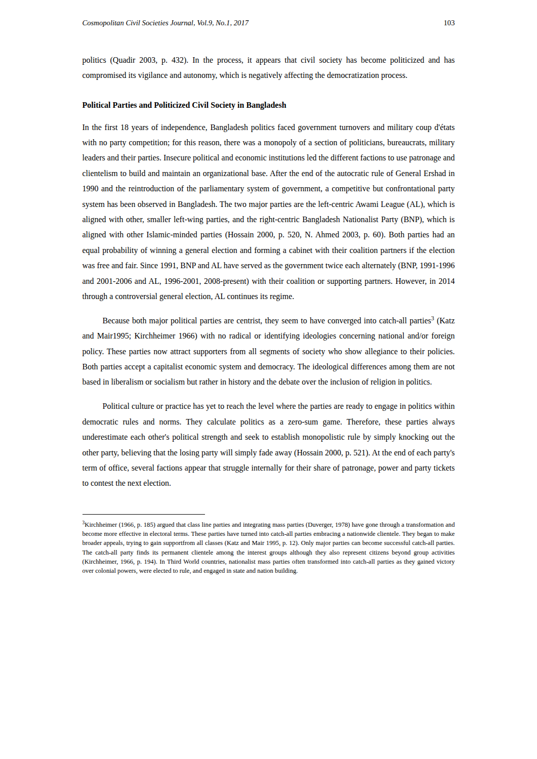Cosmopolitan Civil Societies Journal, Vol.9, No.1, 2017 103
politics (Quadir 2003, p. 432). In the process, it appears that civil society has become politicized and has compromised its vigilance and autonomy, which is negatively affecting the democratization process.
Political Parties and Politicized Civil Society in Bangladesh
In the first 18 years of independence, Bangladesh politics faced government turnovers and military coup d'états with no party competition; for this reason, there was a monopoly of a section of politicians, bureaucrats, military leaders and their parties. Insecure political and economic institutions led the different factions to use patronage and clientelism to build and maintain an organizational base. After the end of the autocratic rule of General Ershad in 1990 and the reintroduction of the parliamentary system of government, a competitive but confrontational party system has been observed in Bangladesh. The two major parties are the left-centric Awami League (AL), which is aligned with other, smaller left-wing parties, and the right-centric Bangladesh Nationalist Party (BNP), which is aligned with other Islamic-minded parties (Hossain 2000, p. 520, N. Ahmed 2003, p. 60). Both parties had an equal probability of winning a general election and forming a cabinet with their coalition partners if the election was free and fair. Since 1991, BNP and AL have served as the government twice each alternately (BNP, 1991-1996 and 2001-2006 and AL, 1996-2001, 2008-present) with their coalition or supporting partners. However, in 2014 through a controversial general election, AL continues its regime.
Because both major political parties are centrist, they seem to have converged into catch-all parties3 (Katz and Mair1995; Kirchheimer 1966) with no radical or identifying ideologies concerning national and/or foreign policy. These parties now attract supporters from all segments of society who show allegiance to their policies. Both parties accept a capitalist economic system and democracy. The ideological differences among them are not based in liberalism or socialism but rather in history and the debate over the inclusion of religion in politics.
Political culture or practice has yet to reach the level where the parties are ready to engage in politics within democratic rules and norms. They calculate politics as a zero-sum game. Therefore, these parties always underestimate each other's political strength and seek to establish monopolistic rule by simply knocking out the other party, believing that the losing party will simply fade away (Hossain 2000, p. 521). At the end of each party's term of office, several factions appear that struggle internally for their share of patronage, power and party tickets to contest the next election.
3Kirchheimer (1966, p. 185) argued that class line parties and integrating mass parties (Duverger, 1978) have gone through a transformation and become more effective in electoral terms. These parties have turned into catch-all parties embracing a nationwide clientele. They began to make broader appeals, trying to gain supportfrom all classes (Katz and Mair 1995, p. 12). Only major parties can become successful catch-all parties. The catch-all party finds its permanent clientele among the interest groups although they also represent citizens beyond group activities (Kirchheimer, 1966, p. 194). In Third World countries, nationalist mass parties often transformed into catch-all parties as they gained victory over colonial powers, were elected to rule, and engaged in state and nation building.